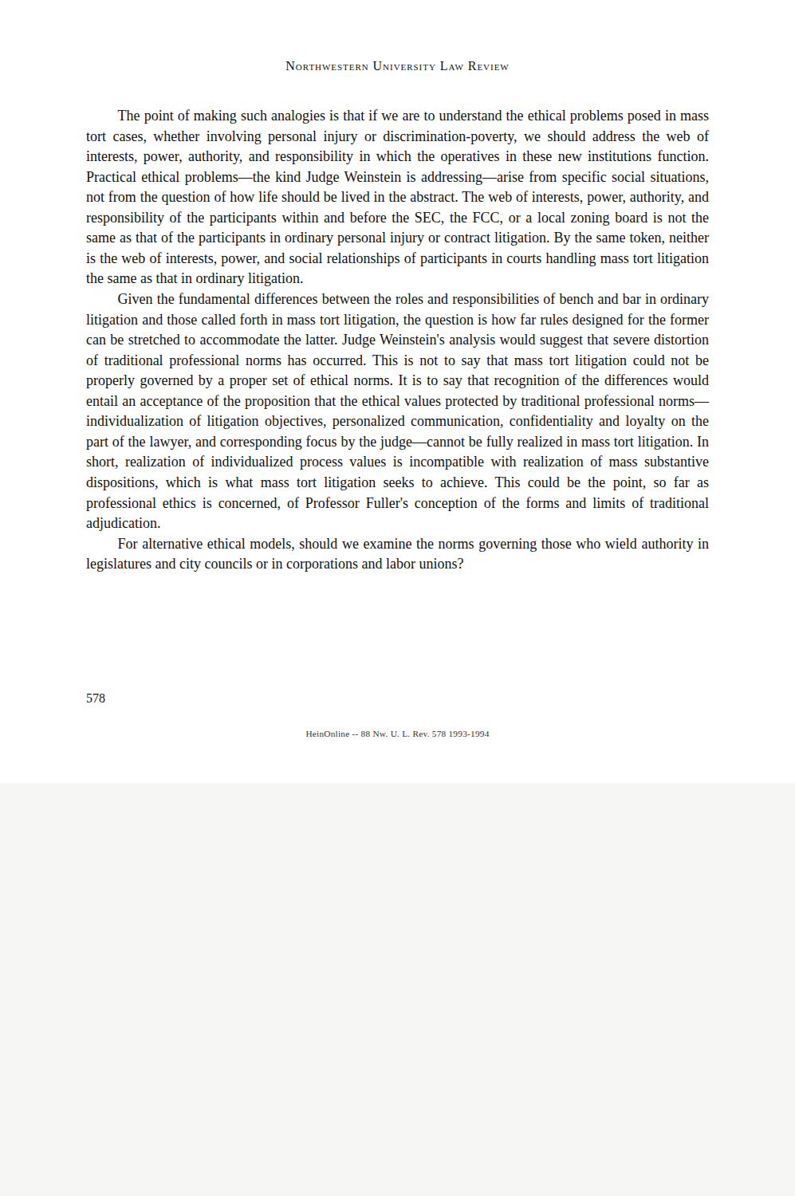Northwestern University Law Review
The point of making such analogies is that if we are to understand the ethical problems posed in mass tort cases, whether involving personal injury or discrimination-poverty, we should address the web of interests, power, authority, and responsibility in which the operatives in these new institutions function. Practical ethical problems—the kind Judge Weinstein is addressing—arise from specific social situations, not from the question of how life should be lived in the abstract. The web of interests, power, authority, and responsibility of the participants within and before the SEC, the FCC, or a local zoning board is not the same as that of the participants in ordinary personal injury or contract litigation. By the same token, neither is the web of interests, power, and social relationships of participants in courts handling mass tort litigation the same as that in ordinary litigation.
Given the fundamental differences between the roles and responsibilities of bench and bar in ordinary litigation and those called forth in mass tort litigation, the question is how far rules designed for the former can be stretched to accommodate the latter. Judge Weinstein's analysis would suggest that severe distortion of traditional professional norms has occurred. This is not to say that mass tort litigation could not be properly governed by a proper set of ethical norms. It is to say that recognition of the differences would entail an acceptance of the proposition that the ethical values protected by traditional professional norms—individualization of litigation objectives, personalized communication, confidentiality and loyalty on the part of the lawyer, and corresponding focus by the judge—cannot be fully realized in mass tort litigation. In short, realization of individualized process values is incompatible with realization of mass substantive dispositions, which is what mass tort litigation seeks to achieve. This could be the point, so far as professional ethics is concerned, of Professor Fuller's conception of the forms and limits of traditional adjudication.
For alternative ethical models, should we examine the norms governing those who wield authority in legislatures and city councils or in corporations and labor unions?
578
HeinOnline -- 88 Nw. U. L. Rev. 578 1993-1994